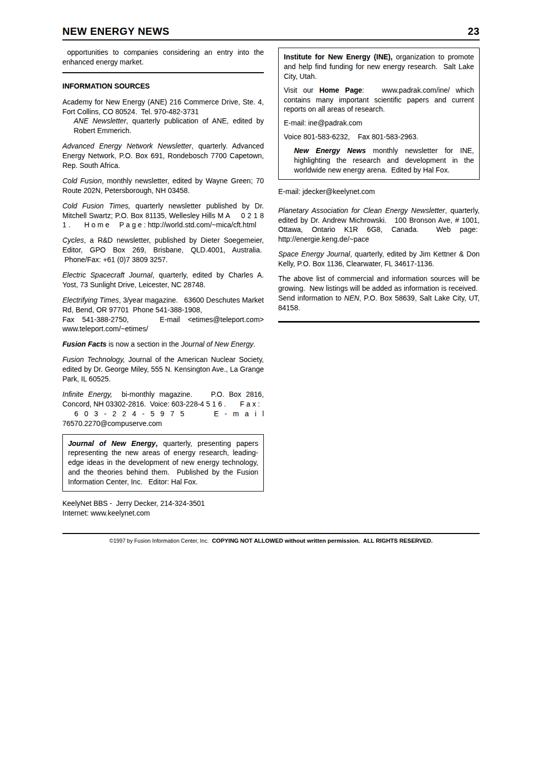NEW ENERGY NEWS 23
opportunities to companies considering an entry into the enhanced energy market.
Information Sources
Academy for New Energy (ANE) 216 Commerce Drive, Ste. 4, Fort Collins, CO 80524. Tel. 970-482-3731
ANE Newsletter, quarterly publication of ANE, edited by Robert Emmerich.
Advanced Energy Network Newsletter, quarterly. Advanced Energy Network, P.O. Box 691, Rondebosch 7700 Capetown, Rep. South Africa.
Cold Fusion, monthly newsletter, edited by Wayne Green; 70 Route 202N, Petersborough, NH 03458.
Cold Fusion Times, quarterly newsletter published by Dr. Mitchell Swartz; P.O. Box 81135, Wellesley Hills M A 0 2 1 8 1 . H o m e P a g e : http://world.std.com/~mica/cft.html
Cycles, a R&D newsletter, published by Dieter Soegemeier, Editor, GPO Box 269, Brisbane, QLD.4001, Australia. Phone/Fax: +61 (0)7 3809 3257.
Electric Spacecraft Journal, quarterly, edited by Charles A. Yost, 73 Sunlight Drive, Leicester, NC 28748.
Electrifying Times, 3/year magazine. 63600 Deschutes Market Rd, Bend, OR 97701 Phone 541-388-1908,
Fax 541-388-2750, E-mail <etimes@teleport.com> www.teleport.com/~etimes/
Fusion Facts is now a section in the Journal of New Energy.
Fusion Technology, Journal of the American Nuclear Society, edited by Dr. George Miley, 555 N. Kensington Ave., La Grange Park, IL 60525.
Infinite Energy, bi-monthly magazine. P.O. Box 2816, Concord, NH 03302-2816. Voice: 603-228-4 5 1 6 . F a x : 6 0 3 - 2 2 4 - 5 9 7 5 E - m a i l 76570.2270@compuserve.com
Journal of New Energy, quarterly, presenting papers representing the new areas of energy research, leading-edge ideas in the development of new energy technology, and the theories behind them. Published by the Fusion Information Center, Inc. Editor: Hal Fox.
KeelyNet BBS - Jerry Decker, 214-324-3501
Internet: www.keelynet.com
Institute for New Energy (INE), organization to promote and help find funding for new energy research. Salt Lake City, Utah.
Visit our Home Page: www.padrak.com/ine/ which contains many important scientific papers and current reports on all areas of research.
E-mail: ine@padrak.com
Voice 801-583-6232, Fax 801-583-2963.
New Energy News monthly newsletter for INE, highlighting the research and development in the worldwide new energy arena. Edited by Hal Fox.
E-mail: jdecker@keelynet.com
Planetary Association for Clean Energy Newsletter, quarterly, edited by Dr. Andrew Michrowski. 100 Bronson Ave, # 1001, Ottawa, Ontario K1R 6G8, Canada. Web page: http://energie.keng.de/~pace
Space Energy Journal, quarterly, edited by Jim Kettner & Don Kelly, P.O. Box 1136, Clearwater, FL 34617-1136.
The above list of commercial and information sources will be growing. New listings will be added as information is received. Send information to NEN, P.O. Box 58639, Salt Lake City, UT, 84158.
©1997 by Fusion Information Center, Inc. COPYING NOT ALLOWED without written permission. ALL RIGHTS RESERVED.